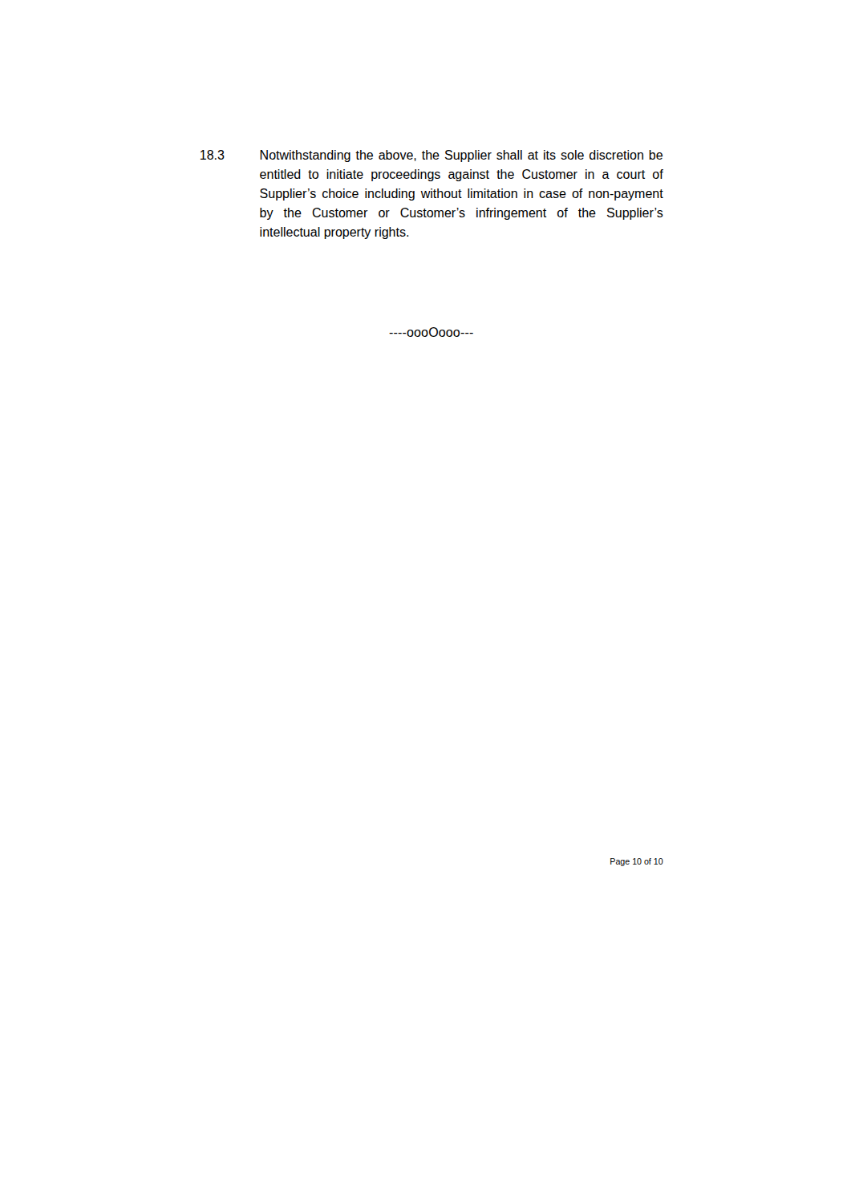18.3
Notwithstanding the above, the Supplier shall at its sole discretion be entitled to initiate proceedings against the Customer in a court of Supplier’s choice including without limitation in case of non-payment by the Customer or Customer’s infringement of the Supplier’s intellectual property rights.
----oooOooo---
Page 10 of 10